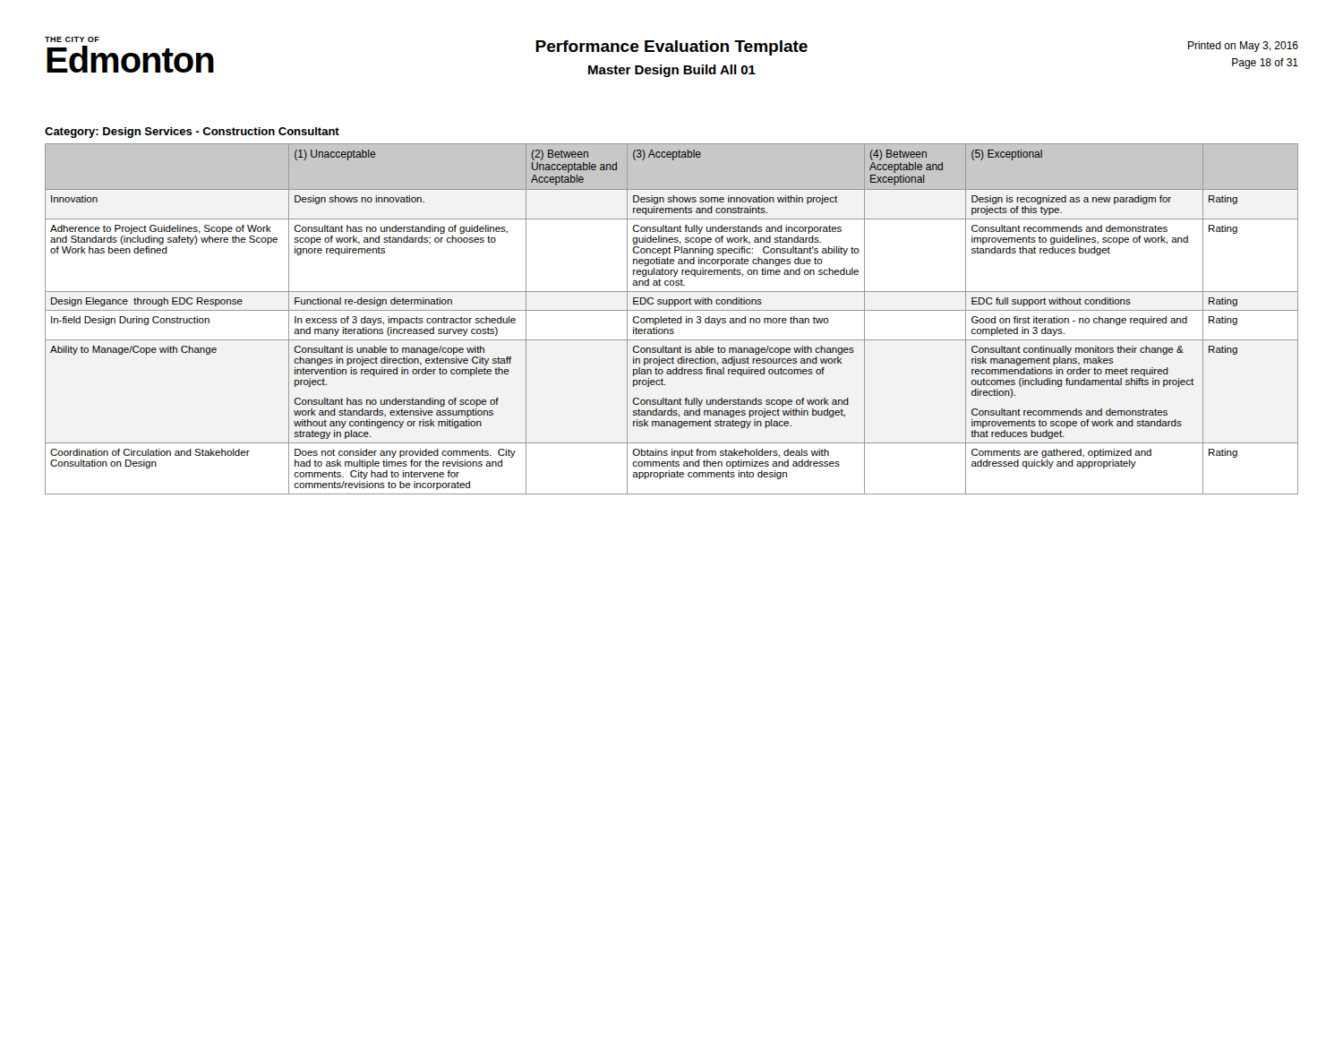THE CITY OF
Edmonton
Performance Evaluation Template
Master Design Build All 01
Printed on May 3, 2016
Page 18 of 31
Category: Design Services - Construction Consultant
| | (1) Unacceptable | (2) Between Unacceptable and Acceptable | (3) Acceptable | (4) Between Acceptable and Exceptional | (5) Exceptional | |
| --- | --- | --- | --- | --- | --- | --- |
| Innovation | Design shows no innovation. | | Design shows some innovation within project requirements and constraints. | | Design is recognized as a new paradigm for projects of this type. | Rating |
| Adherence to Project Guidelines, Scope of Work and Standards (including safety) where the Scope of Work has been defined | Consultant has no understanding of guidelines, scope of work, and standards; or chooses to ignore requirements | | Consultant fully understands and incorporates guidelines, scope of work, and standards. Concept Planning specific: Consultant's ability to negotiate and incorporate changes due to regulatory requirements, on time and on schedule and at cost. | | Consultant recommends and demonstrates improvements to guidelines, scope of work, and standards that reduces budget | Rating |
| Design Elegance through EDC Response | Functional re-design determination | | EDC support with conditions | | EDC full support without conditions | Rating |
| In-field Design During Construction | In excess of 3 days, impacts contractor schedule and many iterations (increased survey costs) | | Completed in 3 days and no more than two iterations | | Good on first iteration - no change required and completed in 3 days. | Rating |
| Ability to Manage/Cope with Change | Consultant is unable to manage/cope with changes in project direction, extensive City staff intervention is required in order to complete the project. Consultant has no understanding of scope of work and standards, extensive assumptions without any contingency or risk mitigation strategy in place. | | Consultant is able to manage/cope with changes in project direction, adjust resources and work plan to address final required outcomes of project. Consultant fully understands scope of work and standards, and manages project within budget, risk management strategy in place. | | Consultant continually monitors their change & risk management plans, makes recommendations in order to meet required outcomes (including fundamental shifts in project direction). Consultant recommends and demonstrates improvements to scope of work and standards that reduces budget. | Rating |
| Coordination of Circulation and Stakeholder Consultation on Design | Does not consider any provided comments. City had to ask multiple times for the revisions and comments. City had to intervene for comments/revisions to be incorporated | | Obtains input from stakeholders, deals with comments and then optimizes and addresses appropriate comments into design | | Comments are gathered, optimized and addressed quickly and appropriately | Rating |